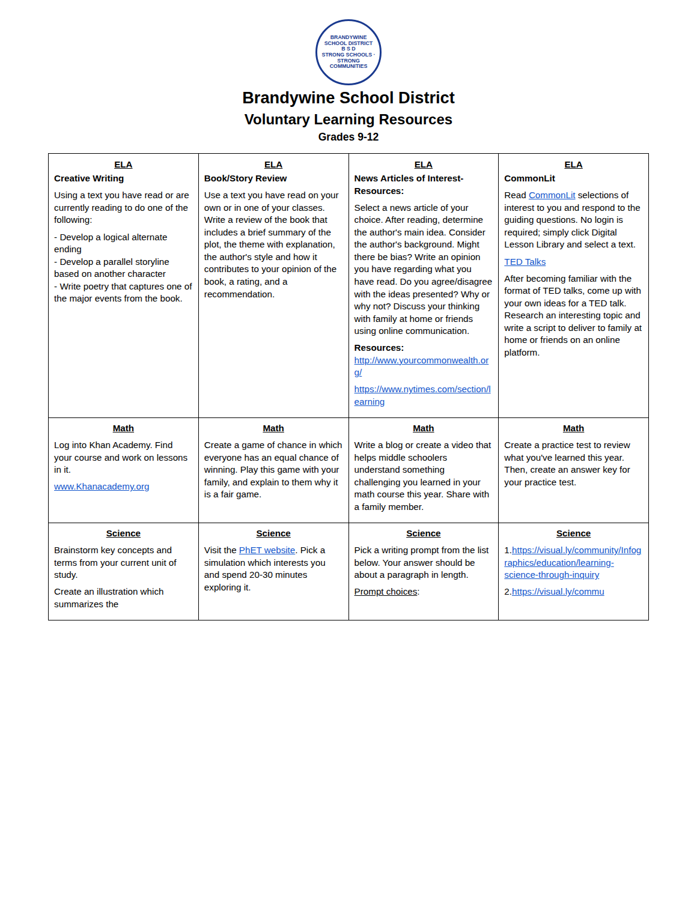BRANDYWINE SCHOOL DISTRICT
B S D
STRONG SCHOOLS · STRONG COMMUNITIES
Brandywine School District
Voluntary Learning Resources
Grades 9-12
| ELA Creative Writing Using a text you have read or are currently reading to do one of the following: - Develop a logical alternate ending - Develop a parallel storyline based on another character - Write poetry that captures one of the major events from the book. | ELA Book/Story Review Use a text you have read on your own or in one of your classes. Write a review of the book that includes a brief summary of the plot, the theme with explanation, the author's style and how it contributes to your opinion of the book, a rating, and a recommendation. | ELA News Articles of Interest- Resources: Select a news article of your choice. After reading, determine the author's main idea. Consider the author's background. Might there be bias? Write an opinion you have regarding what you have read. Do you agree/disagree with the ideas presented? Why or why not? Discuss your thinking with family at home or friends using online communication. Resources: http://www.yourcommonwealth.org/ https://www.nytimes.com/section/learning | ELA CommonLit Read CommonLit selections of interest to you and respond to the guiding questions. No login is required; simply click Digital Lesson Library and select a text. TED Talks After becoming familiar with the format of TED talks, come up with your own ideas for a TED talk. Research an interesting topic and write a script to deliver to family at home or friends on an online platform. |
| Math Log into Khan Academy. Find your course and work on lessons in it. www.Khanacademy.org | Math Create a game of chance in which everyone has an equal chance of winning. Play this game with your family, and explain to them why it is a fair game. | Math Write a blog or create a video that helps middle schoolers understand something challenging you learned in your math course this year. Share with a family member. | Math Create a practice test to review what you've learned this year. Then, create an answer key for your practice test. |
| Science Brainstorm key concepts and terms from your current unit of study. Create an illustration which summarizes the | Science Visit the PhET website . Pick a simulation which interests you and spend 20-30 minutes exploring it. | Science Pick a writing prompt from the list below. Your answer should be about a paragraph in length. Prompt choices : | Science 1. https://visual.ly/community/Infographics/education/learning-science-through-inquiry 2. https://visual.ly/commu |